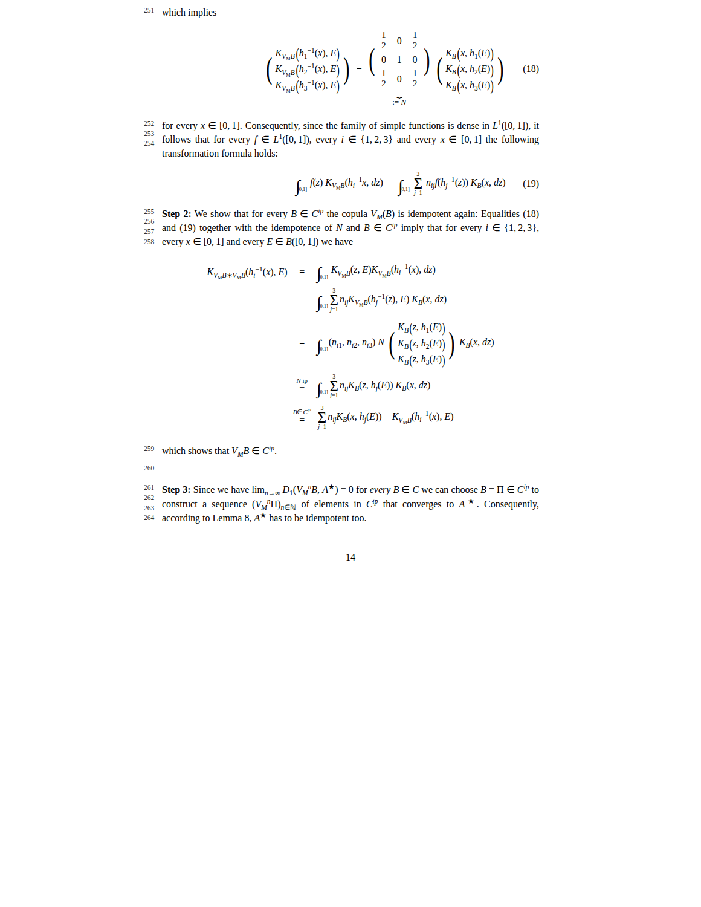251which implies
(
| K V M B ( h 1 −1 ( x ), E ) |
| K V M B ( h 2 −1 ( x ), E ) |
| K V M B ( h 3 −1 ( x ), E ) |
) = (
| 1 2 | 0 | 1 2 |
| 0 | 1 | 0 |
| 1 2 | 0 | 1 2 |
) ⏟ := N (
| K B ( x , h 1 ( E ) ) |
| K B ( x , h 2 ( E ) ) |
| K B ( x , h 3 ( E ) ) |
) (18)
252for every x ∈ [0, 1]. Consequently, since the family of simple functions is 253dense in L1([0, 1]), it follows that for every f ∈ L1([0, 1]), every i ∈ {1, 2, 3} 254and every x ∈ [0, 1] the following transformation formula holds:
∫[0,1] f(z) KVMB(hi−1x, dz) = ∫[0,1] 3 Σj=1 nijf(hj−1(z)) KB(x, dz) (19)
255 Step 2: We show that for every B ∈ Cip the copula VM(B) is idempotent 256again: Equalities (18) and (19) together with the idempotence of N and B ∈ 257 Cip imply that for every i ∈ {1, 2, 3}, every x ∈ [0, 1] and every E ∈ B([0, 1]) 258we have
| K V M B ∗ V M B ( h i −1 ( x ), E ) | = | ∫ [0,1] K V M B ( z , E ) K V M B ( h i −1 ( x ), dz ) |
| | = | ∫ [0,1] 3 Σ j =1 n ij K V M B ( h j −1 ( z ), E ) K B ( x , dz ) |
| | = | ∫ [0,1] ( n i 1 , n i 2 , n i 3 ) N ( / K B ( z , h 1 ( E ) ) / / K B ( z , h 2 ( E ) ) / / K B ( z , h 3 ( E ) ) / ) K B ( x , dz ) |
| | N ip = | ∫ [0,1] 3 Σ j =1 n ij K B ( z , h j ( E )) K B ( x , dz ) |
| | B ∈ C ip = | 3 Σ j =1 n ij K B ( x , h j ( E )) = K V M B ( h i −1 ( x ), E ) |
259which shows that VMB ∈ Cip.
260
261 Step 3: Since we have limn→∞ D1(VMnB, A★) = 0 for every B ∈ C we can 262choose B = Π ∈ Cip to construct a sequence (VMnΠ)n∈ℕ of elements in Cip 263that converges to A★. Consequently, according to Lemma 8, A★ has to be 264idempotent too.
14